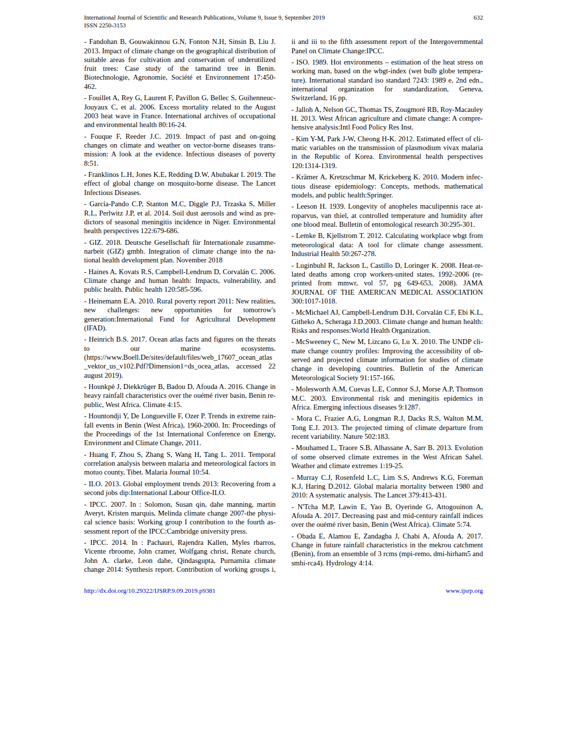International Journal of Scientific and Research Publications, Volume 9, Issue 9, September 2019
ISSN 2250-3153
632
- Fandohan B, Gouwakinnou G.N, Fonton N.H, Sinsin B, Liu J. 2013. Impact of climate change on the geographical distribution of suitable areas for cultivation and conservation of underutilized fruit trees: Case study of the tamarind tree in Benin. Biotechnologie, Agronomie, Société et Environnement 17:450-462.
- Fouillet A, Rey G, Laurent F, Pavillon G, Bellec S, Guihenneuc-Jouyaux C, et al. 2006. Excess mortality related to the August 2003 heat wave in France. International archives of occupational and environmental health 80:16-24.
- Fouque F, Reeder J.C. 2019. Impact of past and on-going changes on climate and weather on vector-borne diseases transmission: A look at the evidence. Infectious diseases of poverty 8:51.
- Franklinos L.H, Jones K.E, Redding D.W, Abubakar I. 2019. The effect of global change on mosquito-borne disease. The Lancet Infectious Diseases.
- García-Pando C.P, Stanton M.C, Diggle P.J, Trzaska S, Miller R.L, Perlwitz J.P, et al. 2014. Soil dust aerosols and wind as predictors of seasonal meningitis incidence in Niger. Environmental health perspectives 122:679-686.
- GIZ. 2018. Deutsche Gesellschaft für Internationale zusammenarbeit (GIZ) gmbh. Integration of climate change into the national health development plan. November 2018
- Haines A, Kovats R.S, Campbell-Lendrum D, Corvalán C. 2006. Climate change and human health: Impacts, vulnerability, and public health. Public health 120:585-596.
- Heinemann E.A. 2010. Rural poverty report 2011: New realities, new challenges: new opportunities for tomorrow's generation:International Fund for Agricultural Development (IFAD).
- Heinrich B.S. 2017. Ocean atlas facts and figures on the threats to our marine ecosystems.(https://www.Boell.De/sites/default/files/web_17607_ocean_atlas_vektor_us_v102.Pdf?Dimension1=ds_ocea_atlas, accessed 22 august 2019).
- Hounkpè J, Diekkrüger B, Badou D, Afouda A. 2016. Change in heavy rainfall characteristics over the ouémé river basin, Benin republic, West Africa. Climate 4:15.
- Hountondji Y, De Longueville F, Ozer P. Trends in extreme rainfall events in Benin (West Africa), 1960-2000. In: Proceedings of the Proceedings of the 1st International Conference on Energy, Environment and Climate Change, 2011.
- Huang F, Zhou S, Zhang S, Wang H, Tang L. 2011. Temporal correlation analysis between malaria and meteorological factors in motuo county, Tibet. Malaria Journal 10:54.
- ILO. 2013. Global employment trends 2013: Recovering from a second jobs dip:International Labour Office-ILO.
- IPCC. 2007. In : Solomon, Susan qin, dahe manning, martin Averyt, Kristen marquis, Melinda climate change 2007-the physical science basis: Working group I contribution to the fourth assessment report of the IPCC:Cambridge university press.
- IPCC. 2014. In : Pachauri, Rajendra Kallen, Myles rbarros, Vicente rbroome, John cramer, Wolfgang christ, Renate church, John A. clarke, Leon dahe, Qindasgupta, Purnamita climate change 2014: Synthesis report. Contribution of working groups i, ii and iii to the fifth assessment report of the Intergovernmental Panel on Climate Change:IPCC.
- ISO. 1989. Hot environments – estimation of the heat stress on working man, based on the wbgt-index (wet bulb globe temperature). International standard iso standard 7243: 1989 e, 2nd edn., international organization for standardization, Geneva, Switzerland, 16 pp.
- Jalloh A, Nelson GC, Thomas TS, Zougmoré RB, Roy-Macauley H. 2013. West African agriculture and climate change: A comprehensive analysis:Intl Food Policy Res Inst.
- Kim Y-M, Park J-W, Cheong H-K. 2012. Estimated effect of climatic variables on the transmission of plasmodium vivax malaria in the Republic of Korea. Environmental health perspectives 120:1314-1319.
- Krämer A, Kretzschmar M, Krickeberg K. 2010. Modern infectious disease epidemiology: Concepts, methods, mathematical models, and public health:Springer.
- Leeson H. 1939. Longevity of anopheles maculipennis race atroparvus, van thiel, at controlled temperature and humidity after one blood meal. Bulletin of entomological research 30:295-301.
- Lemke B, Kjellstrom T. 2012. Calculating workplace wbgt from meteorological data: A tool for climate change assessment. Industrial Health 50:267-278.
- Luginbuhl R, Jackson L, Castillo D, Loringer K. 2008. Heat-related deaths among crop workers-united states, 1992-2006 (reprinted from mmwr, vol 57, pg 649-653, 2008). JAMA JOURNAL OF THE AMERICAN MEDICAL ASSOCIATION 300:1017-1018.
- McMichael AJ, Campbell-Lendrum D.H, Corvalán C.F, Ebi K.L, Githeko A, Scheraga J.D.2003. Climate change and human health: Risks and responses:World Health Organization.
- McSweeney C, New M, Lizcano G, Lu X. 2010. The UNDP climate change country profiles: Improving the accessibility of observed and projected climate information for studies of climate change in developing countries. Bulletin of the American Meteorological Society 91:157-166.
- Molesworth A.M, Cuevas L.E, Connor S.J, Morse A.P, Thomson M.C. 2003. Environmental risk and meningitis epidemics in Africa. Emerging infectious diseases 9:1287.
- Mora C, Frazier A.G, Longman R.J, Dacks R.S, Walton M.M, Tong E.J. 2013. The projected timing of climate departure from recent variability. Nature 502:183.
- Mouhamed L, Traore S.B, Alhassane A, Sarr B. 2013. Evolution of some observed climate extremes in the West African Sahel. Weather and climate extremes 1:19-25.
- Murray C.J, Rosenfeld L.C, Lim S.S, Andrews K.G, Foreman K.J, Haring D.2012. Global malaria mortality between 1980 and 2010: A systematic analysis. The Lancet 379:413-431.
- N'Tcha M.P, Lawin E, Yao B, Oyerinde G, Attogouinon A, Afouda A. 2017. Decreasing past and mid-century rainfall indices over the ouémé river basin, Benin (West Africa). Climate 5:74.
- Obada E, Alamou E, Zandagba J, Chabi A, Afouda A. 2017. Change in future rainfall characteristics in the mekrou catchment (Benin), from an ensemble of 3 rcms (mpi-remo, dmi-hirham5 and smhi-rca4). Hydrology 4:14.
http://dx.doi.org/10.29322/IJSRP.9.09.2019.p9381
www.ijsrp.org